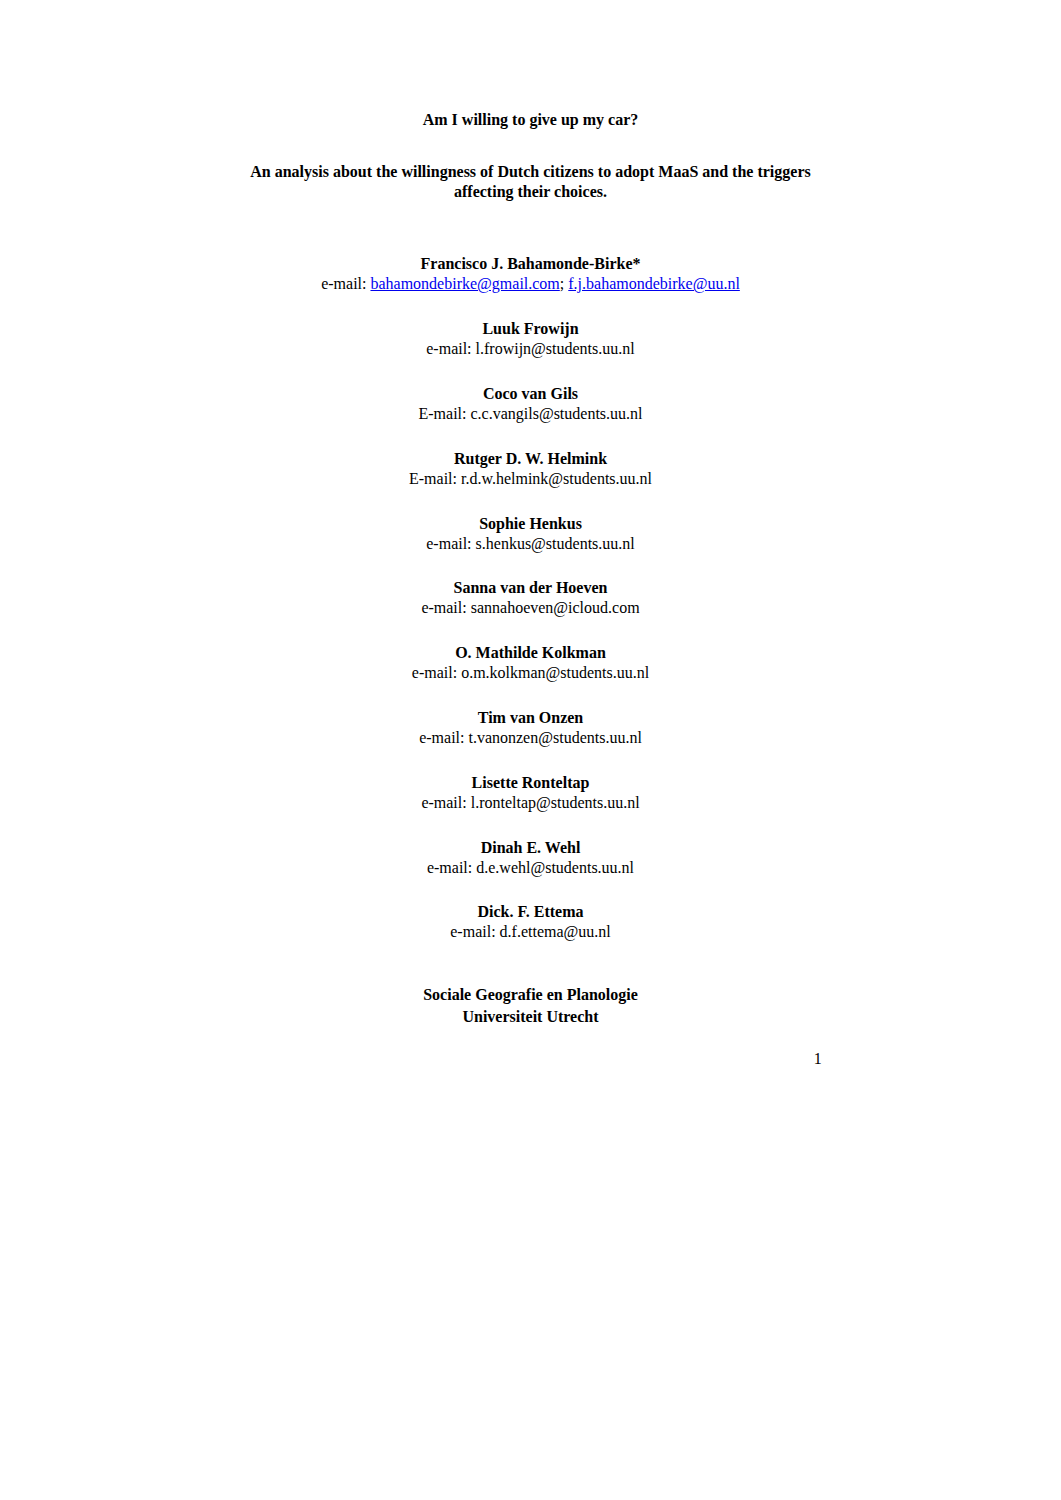Am I willing to give up my car? An analysis about the willingness of Dutch citizens to adopt MaaS and the triggers affecting their choices.
Francisco J. Bahamonde-Birke*
e-mail: bahamondebirke@gmail.com; f.j.bahamondebirke@uu.nl
Luuk Frowijn
e-mail: l.frowijn@students.uu.nl
Coco van Gils
E-mail: c.c.vangils@students.uu.nl
Rutger D. W. Helmink
E-mail: r.d.w.helmink@students.uu.nl
Sophie Henkus
e-mail: s.henkus@students.uu.nl
Sanna van der Hoeven
e-mail: sannahoeven@icloud.com
O. Mathilde Kolkman
e-mail: o.m.kolkman@students.uu.nl
Tim van Onzen
e-mail: t.vanonzen@students.uu.nl
Lisette Ronteltap
e-mail: l.ronteltap@students.uu.nl
Dinah E. Wehl
e-mail: d.e.wehl@students.uu.nl
Dick. F. Ettema
e-mail: d.f.ettema@uu.nl
Sociale Geografie en Planologie
Universiteit Utrecht
1